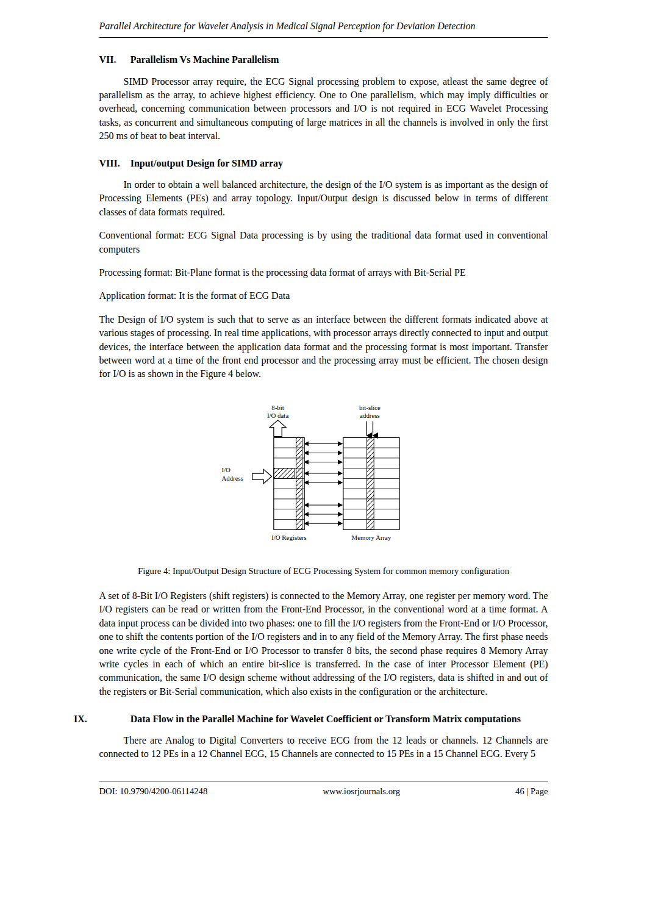Parallel Architecture for Wavelet Analysis in Medical Signal Perception for Deviation Detection
VII. Parallelism Vs Machine Parallelism
SIMD Processor array require, the ECG Signal processing problem to expose, atleast the same degree of parallelism as the array, to achieve highest efficiency. One to One parallelism, which may imply difficulties or overhead, concerning communication between processors and I/O is not required in ECG Wavelet Processing tasks, as concurrent and simultaneous computing of large matrices in all the channels is involved in only the first 250 ms of beat to beat interval.
VIII. Input/output Design for SIMD array
In order to obtain a well balanced architecture, the design of the I/O system is as important as the design of Processing Elements (PEs) and array topology. Input/Output design is discussed below in terms of different classes of data formats required.
Conventional format: ECG Signal Data processing is by using the traditional data format used in conventional computers
Processing format: Bit-Plane format is the processing data format of arrays with Bit-Serial PE
Application format: It is the format of ECG Data
The Design of I/O system is such that to serve as an interface between the different formats indicated above at various stages of processing. In real time applications, with processor arrays directly connected to input and output devices, the interface between the application data format and the processing format is most important. Transfer between word at a time of the front end processor and the processing array must be efficient. The chosen design for I/O is as shown in the Figure 4 below.
8-bit I/O data bit-slice address I/O Address I/O Registers Memory Array
Figure 4: Input/Output Design Structure of ECG Processing System for common memory configuration
A set of 8-Bit I/O Registers (shift registers) is connected to the Memory Array, one register per memory word. The I/O registers can be read or written from the Front-End Processor, in the conventional word at a time format. A data input process can be divided into two phases: one to fill the I/O registers from the Front-End or I/O Processor, one to shift the contents portion of the I/O registers and in to any field of the Memory Array. The first phase needs one write cycle of the Front-End or I/O Processor to transfer 8 bits, the second phase requires 8 Memory Array write cycles in each of which an entire bit-slice is transferred. In the case of inter Processor Element (PE) communication, the same I/O design scheme without addressing of the I/O registers, data is shifted in and out of the registers or Bit-Serial communication, which also exists in the configuration or the architecture.
IX. Data Flow in the Parallel Machine for Wavelet Coefficient or Transform Matrix computations
There are Analog to Digital Converters to receive ECG from the 12 leads or channels. 12 Channels are connected to 12 PEs in a 12 Channel ECG, 15 Channels are connected to 15 PEs in a 15 Channel ECG. Every 5
DOI: 10.9790/4200-06114248 www.iosrjournals.org 46 | Page